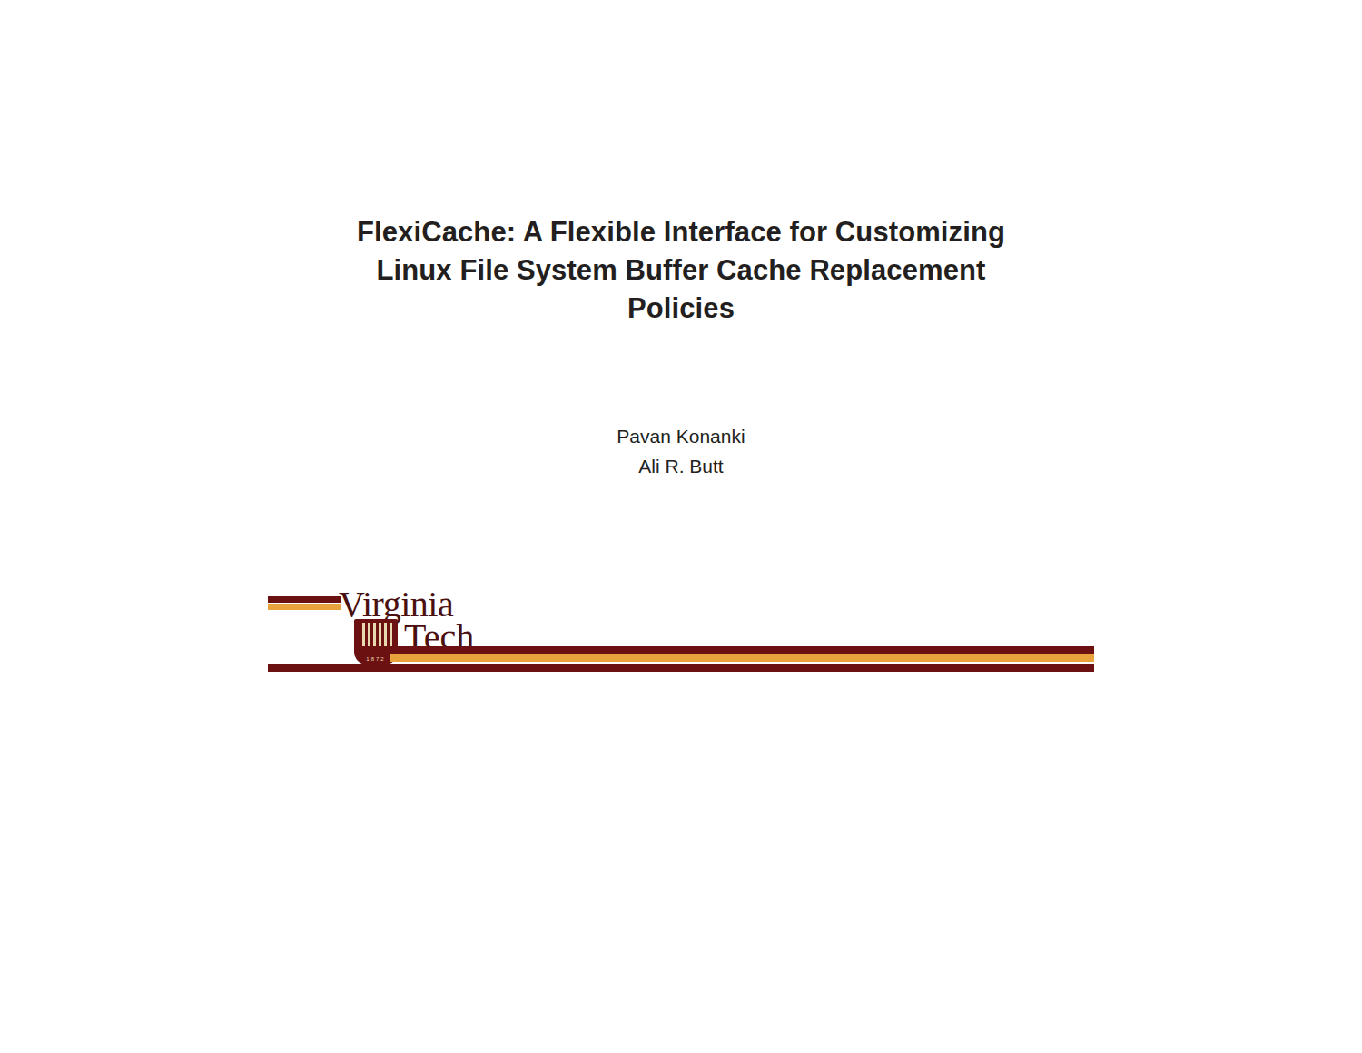FlexiCache: A Flexible Interface for Customizing Linux File System Buffer Cache Replacement Policies
Pavan Konanki
Ali R. Butt
Virginia
1872
Tech